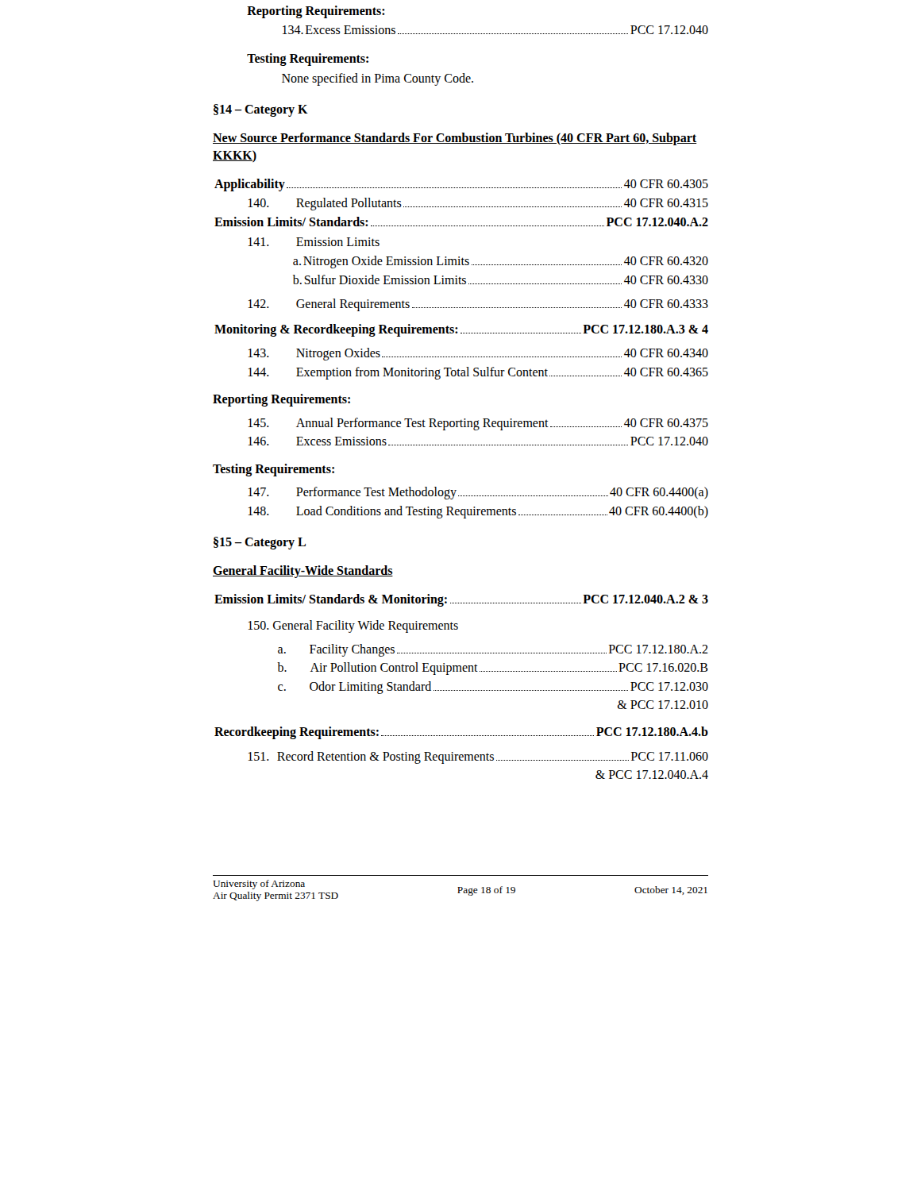Reporting Requirements:
134. Excess Emissions PCC 17.12.040
Testing Requirements:
None specified in Pima County Code.
§14 – Category K
New Source Performance Standards For Combustion Turbines (40 CFR Part 60, Subpart KKKK)
Applicability 40 CFR 60.4305
140. Regulated Pollutants 40 CFR 60.4315
Emission Limits/ Standards: PCC 17.12.040.A.2
141. Emission Limits
a. Nitrogen Oxide Emission Limits 40 CFR 60.4320
b. Sulfur Dioxide Emission Limits 40 CFR 60.4330
142. General Requirements 40 CFR 60.4333
Monitoring & Recordkeeping Requirements: PCC 17.12.180.A.3 & 4
143. Nitrogen Oxides 40 CFR 60.4340
144. Exemption from Monitoring Total Sulfur Content 40 CFR 60.4365
Reporting Requirements:
145. Annual Performance Test Reporting Requirement 40 CFR 60.4375
146. Excess Emissions PCC 17.12.040
Testing Requirements:
147. Performance Test Methodology 40 CFR 60.4400(a)
148. Load Conditions and Testing Requirements 40 CFR 60.4400(b)
§15 – Category L
General Facility-Wide Standards
Emission Limits/ Standards & Monitoring: PCC 17.12.040.A.2 & 3
150. General Facility Wide Requirements
a. Facility Changes PCC 17.12.180.A.2
b. Air Pollution Control Equipment PCC 17.16.020.B
c. Odor Limiting Standard PCC 17.12.030
& PCC 17.12.010
Recordkeeping Requirements: PCC 17.12.180.A.4.b
151. Record Retention & Posting Requirements PCC 17.11.060
& PCC 17.12.040.A.4
University of Arizona
Air Quality Permit 2371 TSD
Page 18 of 19
October 14, 2021